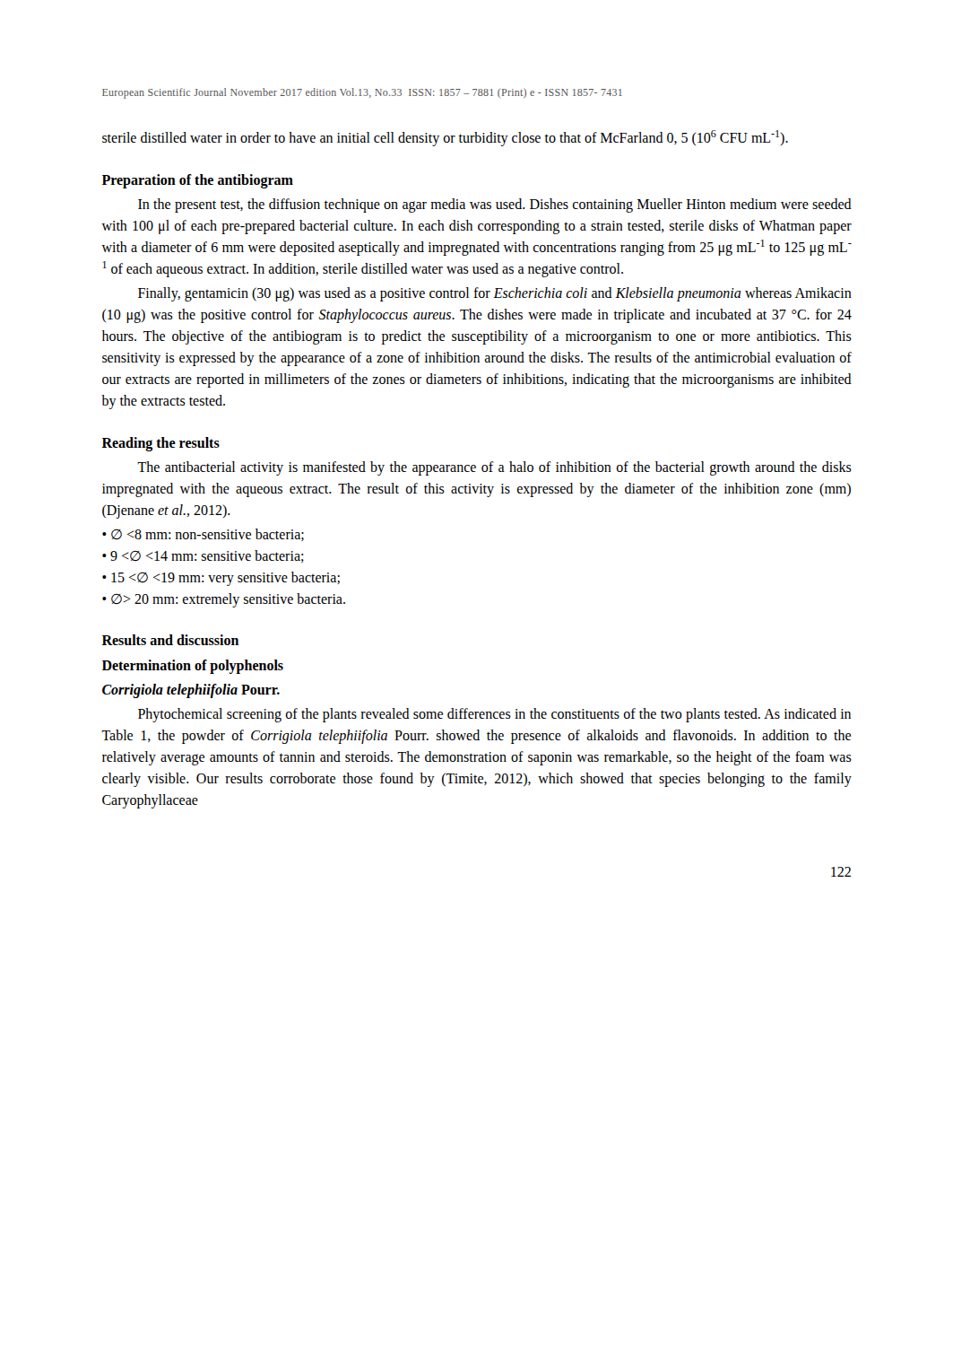European Scientific Journal November 2017 edition Vol.13, No.33 ISSN: 1857 – 7881 (Print) e - ISSN 1857- 7431
sterile distilled water in order to have an initial cell density or turbidity close to that of McFarland 0, 5 (106 CFU mL-1).
Preparation of the antibiogram
In the present test, the diffusion technique on agar media was used. Dishes containing Mueller Hinton medium were seeded with 100 μl of each pre-prepared bacterial culture. In each dish corresponding to a strain tested, sterile disks of Whatman paper with a diameter of 6 mm were deposited aseptically and impregnated with concentrations ranging from 25 μg mL-1 to 125 μg mL-1 of each aqueous extract. In addition, sterile distilled water was used as a negative control.
Finally, gentamicin (30 μg) was used as a positive control for Escherichia coli and Klebsiella pneumonia whereas Amikacin (10 μg) was the positive control for Staphylococcus aureus. The dishes were made in triplicate and incubated at 37 °C. for 24 hours. The objective of the antibiogram is to predict the susceptibility of a microorganism to one or more antibiotics. This sensitivity is expressed by the appearance of a zone of inhibition around the disks. The results of the antimicrobial evaluation of our extracts are reported in millimeters of the zones or diameters of inhibitions, indicating that the microorganisms are inhibited by the extracts tested.
Reading the results
The antibacterial activity is manifested by the appearance of a halo of inhibition of the bacterial growth around the disks impregnated with the aqueous extract. The result of this activity is expressed by the diameter of the inhibition zone (mm) (Djenane et al., 2012).
• ∅ <8 mm: non-sensitive bacteria;
• 9 <∅ <14 mm: sensitive bacteria;
• 15 <∅ <19 mm: very sensitive bacteria;
• ∅> 20 mm: extremely sensitive bacteria.
Results and discussion
Determination of polyphenols
Corrigiola telephiifolia Pourr.
Phytochemical screening of the plants revealed some differences in the constituents of the two plants tested. As indicated in Table 1, the powder of Corrigiola telephiifolia Pourr. showed the presence of alkaloids and flavonoids. In addition to the relatively average amounts of tannin and steroids. The demonstration of saponin was remarkable, so the height of the foam was clearly visible. Our results corroborate those found by (Timite, 2012), which showed that species belonging to the family Caryophyllaceae
122